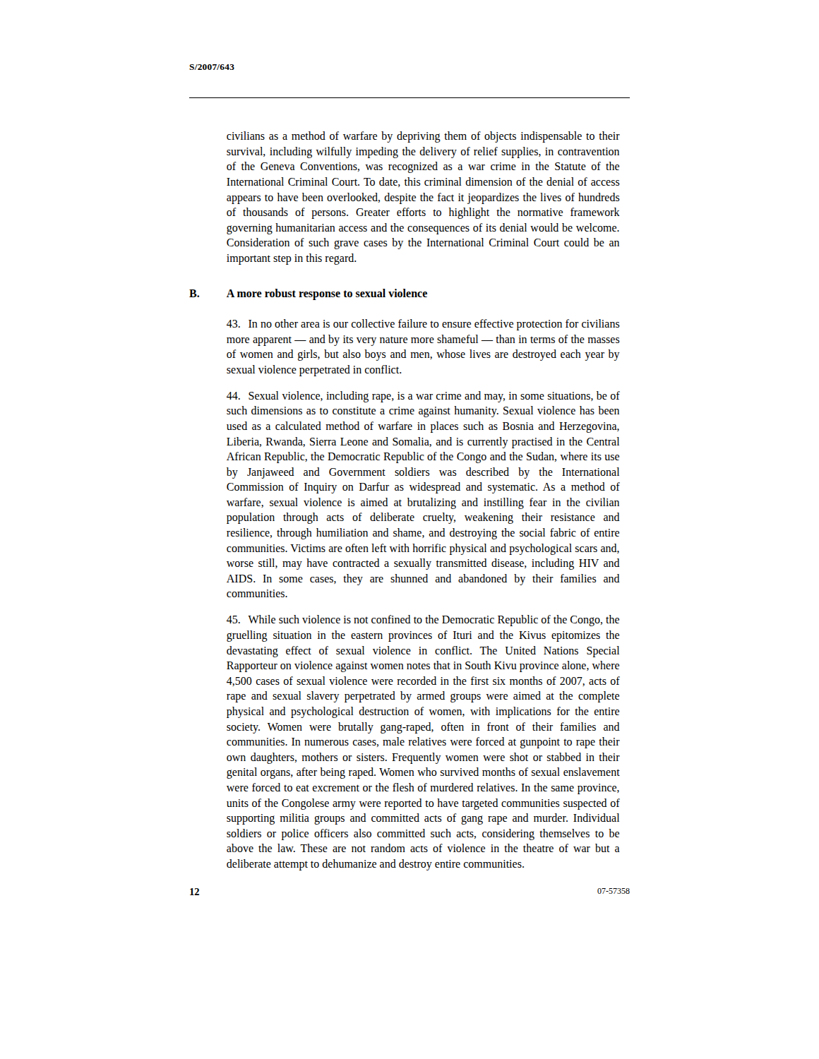S/2007/643
civilians as a method of warfare by depriving them of objects indispensable to their survival, including wilfully impeding the delivery of relief supplies, in contravention of the Geneva Conventions, was recognized as a war crime in the Statute of the International Criminal Court. To date, this criminal dimension of the denial of access appears to have been overlooked, despite the fact it jeopardizes the lives of hundreds of thousands of persons. Greater efforts to highlight the normative framework governing humanitarian access and the consequences of its denial would be welcome. Consideration of such grave cases by the International Criminal Court could be an important step in this regard.
B. A more robust response to sexual violence
43. In no other area is our collective failure to ensure effective protection for civilians more apparent — and by its very nature more shameful — than in terms of the masses of women and girls, but also boys and men, whose lives are destroyed each year by sexual violence perpetrated in conflict.
44. Sexual violence, including rape, is a war crime and may, in some situations, be of such dimensions as to constitute a crime against humanity. Sexual violence has been used as a calculated method of warfare in places such as Bosnia and Herzegovina, Liberia, Rwanda, Sierra Leone and Somalia, and is currently practised in the Central African Republic, the Democratic Republic of the Congo and the Sudan, where its use by Janjaweed and Government soldiers was described by the International Commission of Inquiry on Darfur as widespread and systematic. As a method of warfare, sexual violence is aimed at brutalizing and instilling fear in the civilian population through acts of deliberate cruelty, weakening their resistance and resilience, through humiliation and shame, and destroying the social fabric of entire communities. Victims are often left with horrific physical and psychological scars and, worse still, may have contracted a sexually transmitted disease, including HIV and AIDS. In some cases, they are shunned and abandoned by their families and communities.
45. While such violence is not confined to the Democratic Republic of the Congo, the gruelling situation in the eastern provinces of Ituri and the Kivus epitomizes the devastating effect of sexual violence in conflict. The United Nations Special Rapporteur on violence against women notes that in South Kivu province alone, where 4,500 cases of sexual violence were recorded in the first six months of 2007, acts of rape and sexual slavery perpetrated by armed groups were aimed at the complete physical and psychological destruction of women, with implications for the entire society. Women were brutally gang-raped, often in front of their families and communities. In numerous cases, male relatives were forced at gunpoint to rape their own daughters, mothers or sisters. Frequently women were shot or stabbed in their genital organs, after being raped. Women who survived months of sexual enslavement were forced to eat excrement or the flesh of murdered relatives. In the same province, units of the Congolese army were reported to have targeted communities suspected of supporting militia groups and committed acts of gang rape and murder. Individual soldiers or police officers also committed such acts, considering themselves to be above the law. These are not random acts of violence in the theatre of war but a deliberate attempt to dehumanize and destroy entire communities.
12 07-57358